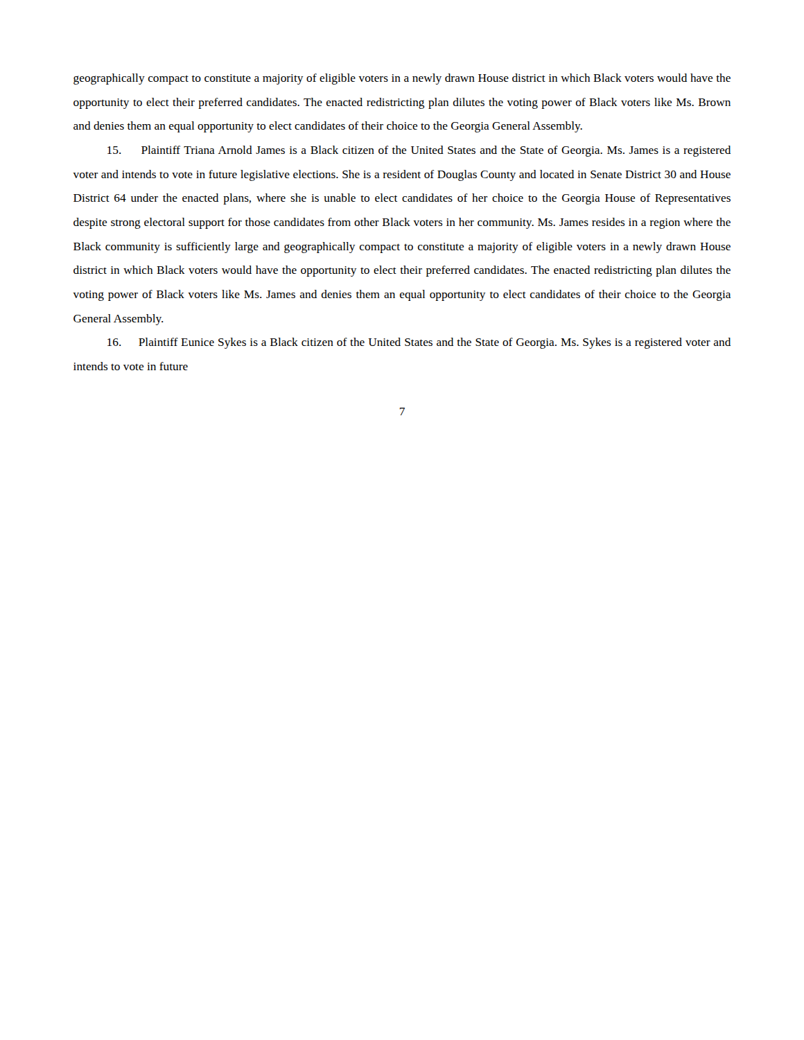geographically compact to constitute a majority of eligible voters in a newly drawn House district in which Black voters would have the opportunity to elect their preferred candidates. The enacted redistricting plan dilutes the voting power of Black voters like Ms. Brown and denies them an equal opportunity to elect candidates of their choice to the Georgia General Assembly.
15. Plaintiff Triana Arnold James is a Black citizen of the United States and the State of Georgia. Ms. James is a registered voter and intends to vote in future legislative elections. She is a resident of Douglas County and located in Senate District 30 and House District 64 under the enacted plans, where she is unable to elect candidates of her choice to the Georgia House of Representatives despite strong electoral support for those candidates from other Black voters in her community. Ms. James resides in a region where the Black community is sufficiently large and geographically compact to constitute a majority of eligible voters in a newly drawn House district in which Black voters would have the opportunity to elect their preferred candidates. The enacted redistricting plan dilutes the voting power of Black voters like Ms. James and denies them an equal opportunity to elect candidates of their choice to the Georgia General Assembly.
16. Plaintiff Eunice Sykes is a Black citizen of the United States and the State of Georgia. Ms. Sykes is a registered voter and intends to vote in future
7